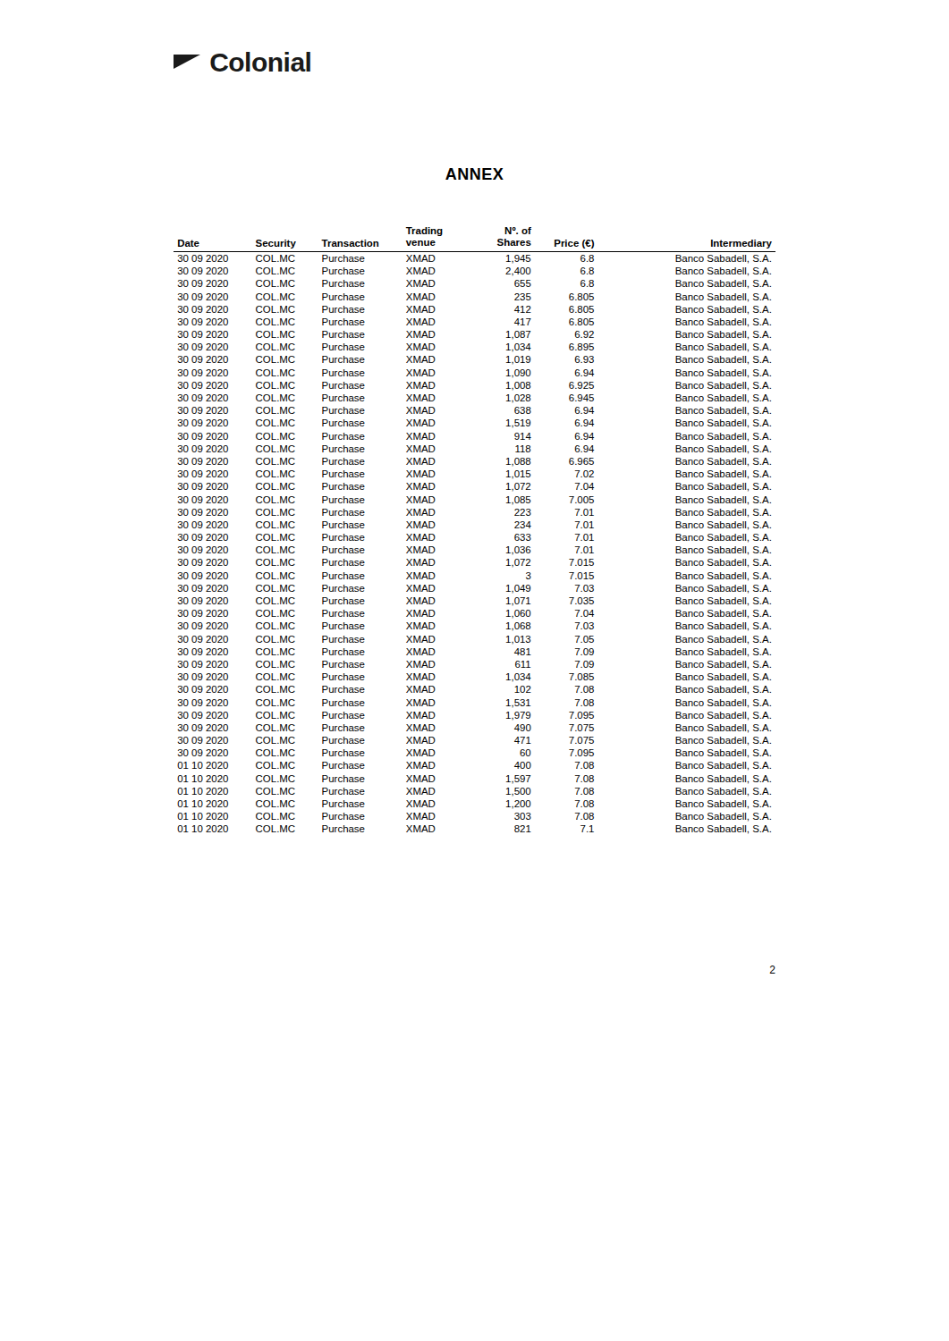Colonial
ANNEX
| Date | Security | Transaction | Trading venue | Nº. of Shares | Price (€) | Intermediary |
| --- | --- | --- | --- | --- | --- | --- |
| 30 09 2020 | COL.MC | Purchase | XMAD | 1,945 | 6.8 | Banco Sabadell, S.A. |
| 30 09 2020 | COL.MC | Purchase | XMAD | 2,400 | 6.8 | Banco Sabadell, S.A. |
| 30 09 2020 | COL.MC | Purchase | XMAD | 655 | 6.8 | Banco Sabadell, S.A. |
| 30 09 2020 | COL.MC | Purchase | XMAD | 235 | 6.805 | Banco Sabadell, S.A. |
| 30 09 2020 | COL.MC | Purchase | XMAD | 412 | 6.805 | Banco Sabadell, S.A. |
| 30 09 2020 | COL.MC | Purchase | XMAD | 417 | 6.805 | Banco Sabadell, S.A. |
| 30 09 2020 | COL.MC | Purchase | XMAD | 1,087 | 6.92 | Banco Sabadell, S.A. |
| 30 09 2020 | COL.MC | Purchase | XMAD | 1,034 | 6.895 | Banco Sabadell, S.A. |
| 30 09 2020 | COL.MC | Purchase | XMAD | 1,019 | 6.93 | Banco Sabadell, S.A. |
| 30 09 2020 | COL.MC | Purchase | XMAD | 1,090 | 6.94 | Banco Sabadell, S.A. |
| 30 09 2020 | COL.MC | Purchase | XMAD | 1,008 | 6.925 | Banco Sabadell, S.A. |
| 30 09 2020 | COL.MC | Purchase | XMAD | 1,028 | 6.945 | Banco Sabadell, S.A. |
| 30 09 2020 | COL.MC | Purchase | XMAD | 638 | 6.94 | Banco Sabadell, S.A. |
| 30 09 2020 | COL.MC | Purchase | XMAD | 1,519 | 6.94 | Banco Sabadell, S.A. |
| 30 09 2020 | COL.MC | Purchase | XMAD | 914 | 6.94 | Banco Sabadell, S.A. |
| 30 09 2020 | COL.MC | Purchase | XMAD | 118 | 6.94 | Banco Sabadell, S.A. |
| 30 09 2020 | COL.MC | Purchase | XMAD | 1,088 | 6.965 | Banco Sabadell, S.A. |
| 30 09 2020 | COL.MC | Purchase | XMAD | 1,015 | 7.02 | Banco Sabadell, S.A. |
| 30 09 2020 | COL.MC | Purchase | XMAD | 1,072 | 7.04 | Banco Sabadell, S.A. |
| 30 09 2020 | COL.MC | Purchase | XMAD | 1,085 | 7.005 | Banco Sabadell, S.A. |
| 30 09 2020 | COL.MC | Purchase | XMAD | 223 | 7.01 | Banco Sabadell, S.A. |
| 30 09 2020 | COL.MC | Purchase | XMAD | 234 | 7.01 | Banco Sabadell, S.A. |
| 30 09 2020 | COL.MC | Purchase | XMAD | 633 | 7.01 | Banco Sabadell, S.A. |
| 30 09 2020 | COL.MC | Purchase | XMAD | 1,036 | 7.01 | Banco Sabadell, S.A. |
| 30 09 2020 | COL.MC | Purchase | XMAD | 1,072 | 7.015 | Banco Sabadell, S.A. |
| 30 09 2020 | COL.MC | Purchase | XMAD | 3 | 7.015 | Banco Sabadell, S.A. |
| 30 09 2020 | COL.MC | Purchase | XMAD | 1,049 | 7.03 | Banco Sabadell, S.A. |
| 30 09 2020 | COL.MC | Purchase | XMAD | 1,071 | 7.035 | Banco Sabadell, S.A. |
| 30 09 2020 | COL.MC | Purchase | XMAD | 1,060 | 7.04 | Banco Sabadell, S.A. |
| 30 09 2020 | COL.MC | Purchase | XMAD | 1,068 | 7.03 | Banco Sabadell, S.A. |
| 30 09 2020 | COL.MC | Purchase | XMAD | 1,013 | 7.05 | Banco Sabadell, S.A. |
| 30 09 2020 | COL.MC | Purchase | XMAD | 481 | 7.09 | Banco Sabadell, S.A. |
| 30 09 2020 | COL.MC | Purchase | XMAD | 611 | 7.09 | Banco Sabadell, S.A. |
| 30 09 2020 | COL.MC | Purchase | XMAD | 1,034 | 7.085 | Banco Sabadell, S.A. |
| 30 09 2020 | COL.MC | Purchase | XMAD | 102 | 7.08 | Banco Sabadell, S.A. |
| 30 09 2020 | COL.MC | Purchase | XMAD | 1,531 | 7.08 | Banco Sabadell, S.A. |
| 30 09 2020 | COL.MC | Purchase | XMAD | 1,979 | 7.095 | Banco Sabadell, S.A. |
| 30 09 2020 | COL.MC | Purchase | XMAD | 490 | 7.075 | Banco Sabadell, S.A. |
| 30 09 2020 | COL.MC | Purchase | XMAD | 471 | 7.075 | Banco Sabadell, S.A. |
| 30 09 2020 | COL.MC | Purchase | XMAD | 60 | 7.095 | Banco Sabadell, S.A. |
| 01 10 2020 | COL.MC | Purchase | XMAD | 400 | 7.08 | Banco Sabadell, S.A. |
| 01 10 2020 | COL.MC | Purchase | XMAD | 1,597 | 7.08 | Banco Sabadell, S.A. |
| 01 10 2020 | COL.MC | Purchase | XMAD | 1,500 | 7.08 | Banco Sabadell, S.A. |
| 01 10 2020 | COL.MC | Purchase | XMAD | 1,200 | 7.08 | Banco Sabadell, S.A. |
| 01 10 2020 | COL.MC | Purchase | XMAD | 303 | 7.08 | Banco Sabadell, S.A. |
| 01 10 2020 | COL.MC | Purchase | XMAD | 821 | 7.1 | Banco Sabadell, S.A. |
2